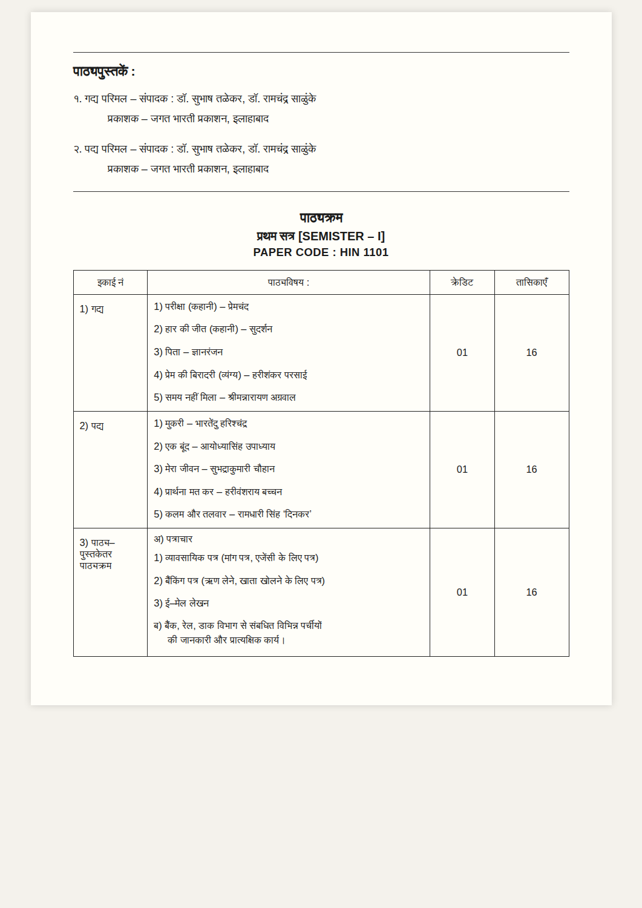पाठ्यपुस्तकें :
१. गद्य परिमल – संपादक : डॉ. सुभाष तळेकर, डॉ. रामचंद्र साळुंके प्रकाशक – जगत भारती प्रकाशन, इलाहाबाद
२. पद्य परिमल – संपादक : डॉ. सुभाष तळेकर, डॉ. रामचंद्र साळुंके प्रकाशक – जगत भारती प्रकाशन, इलाहाबाद
पाठ्यक्रम प्रथम सत्र [SEMISTER – I] PAPER CODE : HIN 1101
| इकाई नं | पाठ्यविषय : | क्रेडिट | तासिकाएँ |
| --- | --- | --- | --- |
| 1) गद्य | 1) परीक्षा (कहानी) – प्रेमचंद 2) हार की जीत (कहानी) – सुदर्शन 3) पिता – ज्ञानरंजन 4) प्रेम की बिरादरी (व्यंग्य) – हरीशंकर परसाई 5) समय नहीं मिला – श्रीमन्नारायण अग्रवाल | 01 | 16 |
| 2) पद्य | 1) मुकरी – भारतेंदु हरिश्चंद्र 2) एक बूंद – आयोध्यासिंह उपाध्याय 3) मेरा जीवन – सुभद्राकुमारी चौहान 4) प्रार्थना मत कर – हरीवंशराय बच्चन 5) कलम और तलवार – रामधारी सिंह ‘दिनकर’ | 01 | 16 |
| 3) पाठ्य– पुस्तकेतर पाठ्यक्रम | अ) पत्राचार 1) व्यावसायिक पत्र (मांग पत्र, एजेंसी के लिए पत्र) 2) बैंकिंग पत्र (ऋण लेने, खाता खोलने के लिए पत्र) 3) ई–मेल लेखन ब) बैंक, रेल, डाक विभाग से संबधित विभिन्न पर्चीयों की जानकारी और प्रात्यक्षिक कार्य। | 01 | 16 |